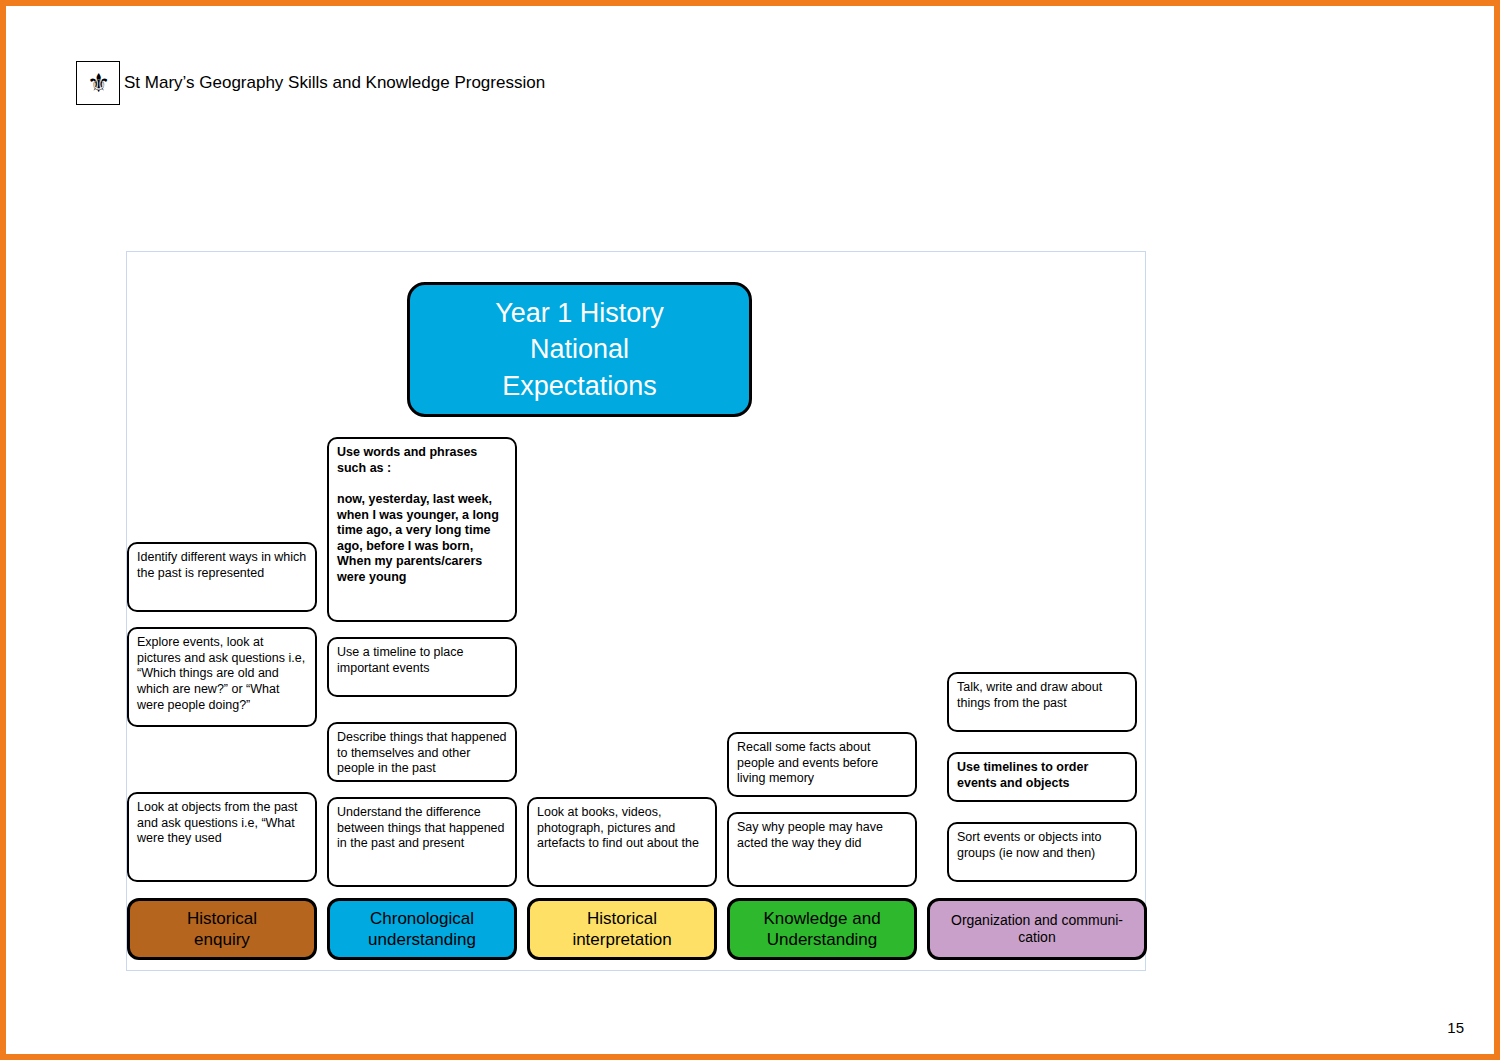⚜
St Mary’s Geography Skills and Knowledge Progression
Year 1 History
National
Expectations
Identify different ways in which the past is represented
Explore events, look at pictures and ask questions i.e, “Which things are old and which are new?” or “What were people doing?”
Look at objects from the past and ask questions i.e, “What were they used
Use words and phrases such as :
now, yesterday, last week, when I was younger, a long time ago, a very long time ago, before I was born, When my parents/carers were young
Use a timeline to place important events
Describe things that happened to themselves and other people in the past
Understand the difference between things that happened in the past and present
Look at books, videos, photograph, pictures and artefacts to find out about the
Recall some facts about people and events before living memory
Say why people may have acted the way they did
Talk, write and draw about things from the past
Use timelines to order events and objects
Sort events or objects into groups (ie now and then)
Historical enquiry
Chronological understanding
Historical interpretation
Knowledge and Understanding
Organization and communi-cation
15